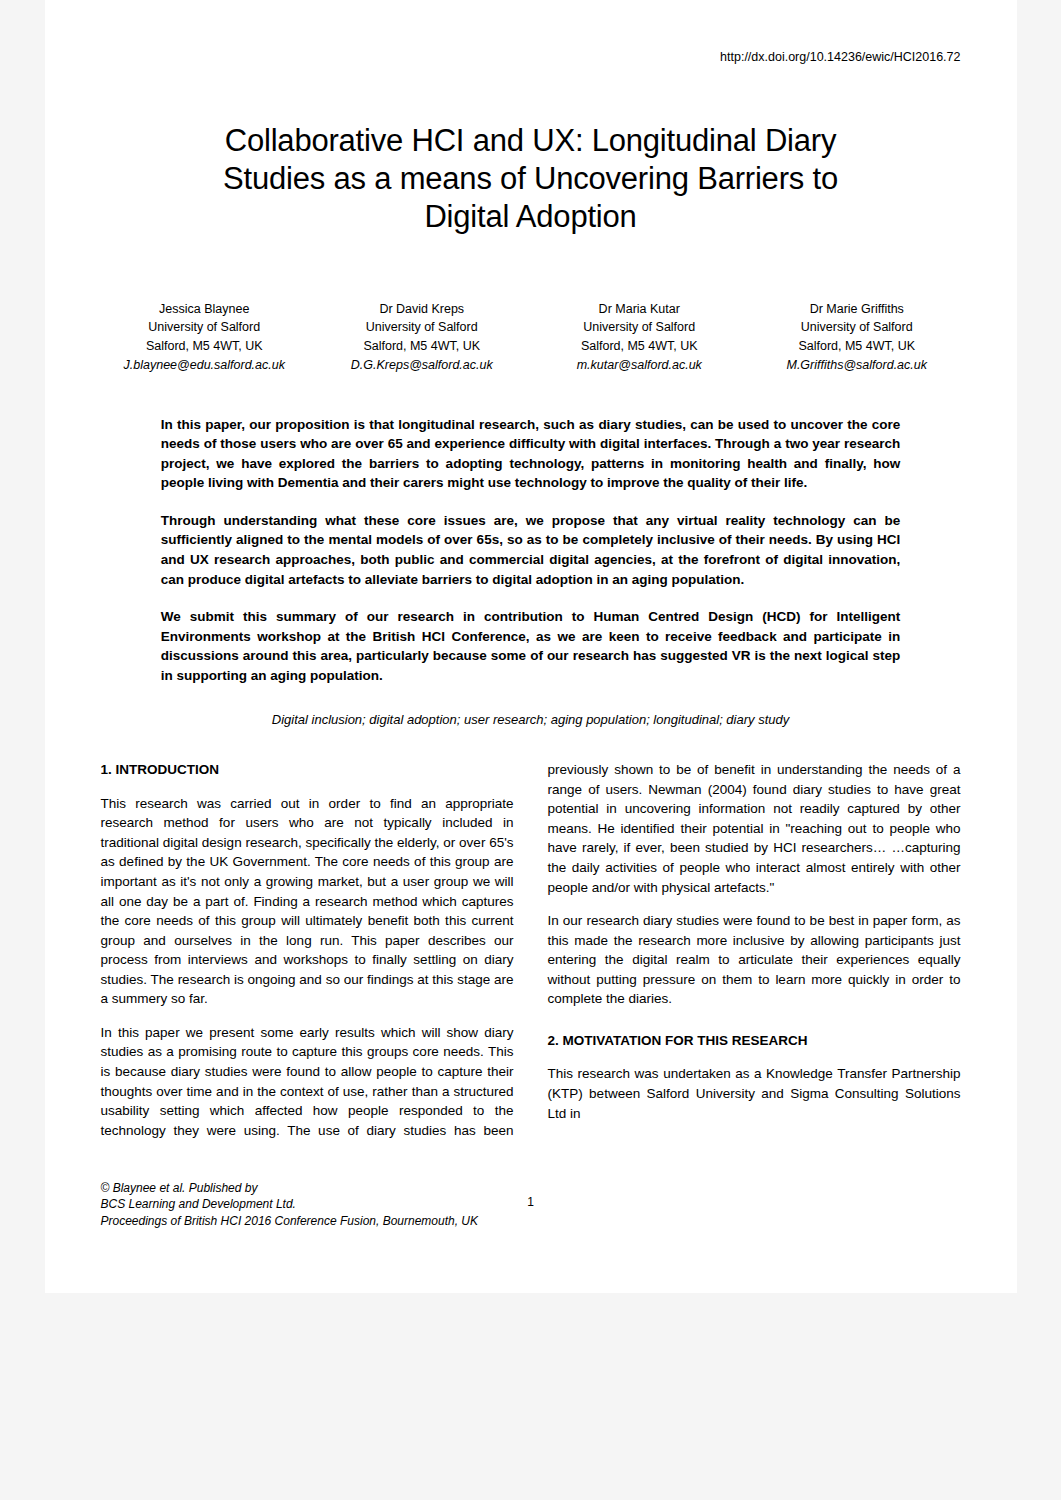http://dx.doi.org/10.14236/ewic/HCI2016.72
Collaborative HCI and UX: Longitudinal Diary
Studies as a means of Uncovering Barriers to
Digital Adoption
Jessica Blaynee
University of Salford
Salford, M5 4WT, UK
J.blaynee@edu.salford.ac.uk
Dr David Kreps
University of Salford
Salford, M5 4WT, UK
D.G.Kreps@salford.ac.uk
Dr Maria Kutar
University of Salford
Salford, M5 4WT, UK
m.kutar@salford.ac.uk
Dr Marie Griffiths
University of Salford
Salford, M5 4WT, UK
M.Griffiths@salford.ac.uk
In this paper, our proposition is that longitudinal research, such as diary studies, can be used to uncover the core needs of those users who are over 65 and experience difficulty with digital interfaces. Through a two year research project, we have explored the barriers to adopting technology, patterns in monitoring health and finally, how people living with Dementia and their carers might use technology to improve the quality of their life.
Through understanding what these core issues are, we propose that any virtual reality technology can be sufficiently aligned to the mental models of over 65s, so as to be completely inclusive of their needs. By using HCI and UX research approaches, both public and commercial digital agencies, at the forefront of digital innovation, can produce digital artefacts to alleviate barriers to digital adoption in an aging population.
We submit this summary of our research in contribution to Human Centred Design (HCD) for Intelligent Environments workshop at the British HCI Conference, as we are keen to receive feedback and participate in discussions around this area, particularly because some of our research has suggested VR is the next logical step in supporting an aging population.
Digital inclusion; digital adoption; user research; aging population; longitudinal; diary study
1. Introduction
This research was carried out in order to find an appropriate research method for users who are not typically included in traditional digital design research, specifically the elderly, or over 65's as defined by the UK Government. The core needs of this group are important as it's not only a growing market, but a user group we will all one day be a part of. Finding a research method which captures the core needs of this group will ultimately benefit both this current group and ourselves in the long run. This paper describes our process from interviews and workshops to finally settling on diary studies. The research is ongoing and so our findings at this stage are a summery so far.
In this paper we present some early results which will show diary studies as a promising route to capture this groups core needs. This is because diary studies were found to allow people to capture their thoughts over time and in the context of use, rather than a structured usability setting which affected how people responded to the technology they were using. The use of diary studies has been previously shown to be of benefit in understanding the needs of a range of users. Newman (2004) found diary studies to have great potential in uncovering information not readily captured by other means. He identified their potential in "reaching out to people who have rarely, if ever, been studied by HCI researchers… …capturing the daily activities of people who interact almost entirely with other people and/or with physical artefacts."
In our research diary studies were found to be best in paper form, as this made the research more inclusive by allowing participants just entering the digital realm to articulate their experiences equally without putting pressure on them to learn more quickly in order to complete the diaries.
2. Motivatation for this research
This research was undertaken as a Knowledge Transfer Partnership (KTP) between Salford University and Sigma Consulting Solutions Ltd in
© Blaynee et al. Published by
BCS Learning and Development Ltd.
Proceedings of British HCI 2016 Conference Fusion, Bournemouth, UK 1